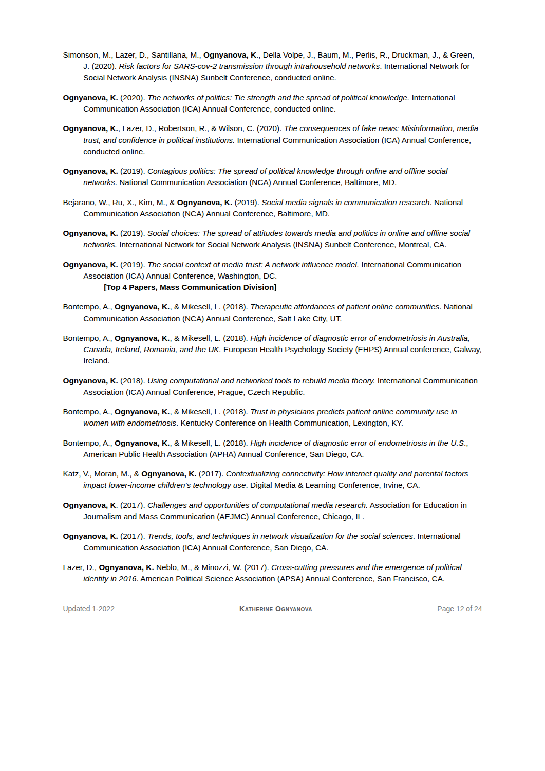Simonson, M., Lazer, D., Santillana, M., Ognyanova, K., Della Volpe, J., Baum, M., Perlis, R., Druckman, J., & Green, J. (2020). Risk factors for SARS-cov-2 transmission through intrahousehold networks. International Network for Social Network Analysis (INSNA) Sunbelt Conference, conducted online.
Ognyanova, K. (2020). The networks of politics: Tie strength and the spread of political knowledge. International Communication Association (ICA) Annual Conference, conducted online.
Ognyanova, K., Lazer, D., Robertson, R., & Wilson, C. (2020). The consequences of fake news: Misinformation, media trust, and confidence in political institutions. International Communication Association (ICA) Annual Conference, conducted online.
Ognyanova, K. (2019). Contagious politics: The spread of political knowledge through online and offline social networks. National Communication Association (NCA) Annual Conference, Baltimore, MD.
Bejarano, W., Ru, X., Kim, M., & Ognyanova, K. (2019). Social media signals in communication research. National Communication Association (NCA) Annual Conference, Baltimore, MD.
Ognyanova, K. (2019). Social choices: The spread of attitudes towards media and politics in online and offline social networks. International Network for Social Network Analysis (INSNA) Sunbelt Conference, Montreal, CA.
Ognyanova, K. (2019). The social context of media trust: A network influence model. International Communication Association (ICA) Annual Conference, Washington, DC. [Top 4 Papers, Mass Communication Division]
Bontempo, A., Ognyanova, K., & Mikesell, L. (2018). Therapeutic affordances of patient online communities. National Communication Association (NCA) Annual Conference, Salt Lake City, UT.
Bontempo, A., Ognyanova, K., & Mikesell, L. (2018). High incidence of diagnostic error of endometriosis in Australia, Canada, Ireland, Romania, and the UK. European Health Psychology Society (EHPS) Annual conference, Galway, Ireland.
Ognyanova, K. (2018). Using computational and networked tools to rebuild media theory. International Communication Association (ICA) Annual Conference, Prague, Czech Republic.
Bontempo, A., Ognyanova, K., & Mikesell, L. (2018). Trust in physicians predicts patient online community use in women with endometriosis. Kentucky Conference on Health Communication, Lexington, KY.
Bontempo, A., Ognyanova, K., & Mikesell, L. (2018). High incidence of diagnostic error of endometriosis in the U.S., American Public Health Association (APHA) Annual Conference, San Diego, CA.
Katz, V., Moran, M., & Ognyanova, K. (2017). Contextualizing connectivity: How internet quality and parental factors impact lower-income children's technology use. Digital Media & Learning Conference, Irvine, CA.
Ognyanova, K. (2017). Challenges and opportunities of computational media research. Association for Education in Journalism and Mass Communication (AEJMC) Annual Conference, Chicago, IL.
Ognyanova, K. (2017). Trends, tools, and techniques in network visualization for the social sciences. International Communication Association (ICA) Annual Conference, San Diego, CA.
Lazer, D., Ognyanova, K. Neblo, M., & Minozzi, W. (2017). Cross-cutting pressures and the emergence of political identity in 2016. American Political Science Association (APSA) Annual Conference, San Francisco, CA.
Updated 1-2022 Katherine Ognyanova Page 12 of 24